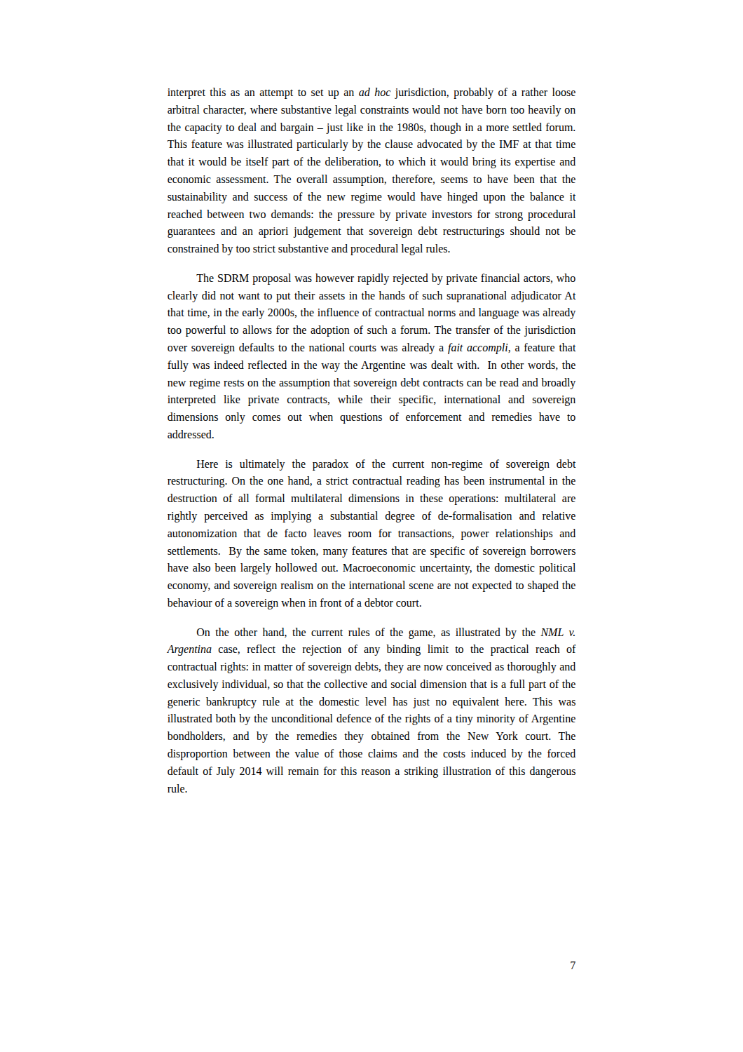interpret this as an attempt to set up an ad hoc jurisdiction, probably of a rather loose arbitral character, where substantive legal constraints would not have born too heavily on the capacity to deal and bargain – just like in the 1980s, though in a more settled forum. This feature was illustrated particularly by the clause advocated by the IMF at that time that it would be itself part of the deliberation, to which it would bring its expertise and economic assessment. The overall assumption, therefore, seems to have been that the sustainability and success of the new regime would have hinged upon the balance it reached between two demands: the pressure by private investors for strong procedural guarantees and an apriori judgement that sovereign debt restructurings should not be constrained by too strict substantive and procedural legal rules.
The SDRM proposal was however rapidly rejected by private financial actors, who clearly did not want to put their assets in the hands of such supranational adjudicator At that time, in the early 2000s, the influence of contractual norms and language was already too powerful to allows for the adoption of such a forum. The transfer of the jurisdiction over sovereign defaults to the national courts was already a fait accompli, a feature that fully was indeed reflected in the way the Argentine was dealt with. In other words, the new regime rests on the assumption that sovereign debt contracts can be read and broadly interpreted like private contracts, while their specific, international and sovereign dimensions only comes out when questions of enforcement and remedies have to addressed.
Here is ultimately the paradox of the current non-regime of sovereign debt restructuring. On the one hand, a strict contractual reading has been instrumental in the destruction of all formal multilateral dimensions in these operations: multilateral are rightly perceived as implying a substantial degree of de-formalisation and relative autonomization that de facto leaves room for transactions, power relationships and settlements. By the same token, many features that are specific of sovereign borrowers have also been largely hollowed out. Macroeconomic uncertainty, the domestic political economy, and sovereign realism on the international scene are not expected to shaped the behaviour of a sovereign when in front of a debtor court.
On the other hand, the current rules of the game, as illustrated by the NML v. Argentina case, reflect the rejection of any binding limit to the practical reach of contractual rights: in matter of sovereign debts, they are now conceived as thoroughly and exclusively individual, so that the collective and social dimension that is a full part of the generic bankruptcy rule at the domestic level has just no equivalent here. This was illustrated both by the unconditional defence of the rights of a tiny minority of Argentine bondholders, and by the remedies they obtained from the New York court. The disproportion between the value of those claims and the costs induced by the forced default of July 2014 will remain for this reason a striking illustration of this dangerous rule.
7